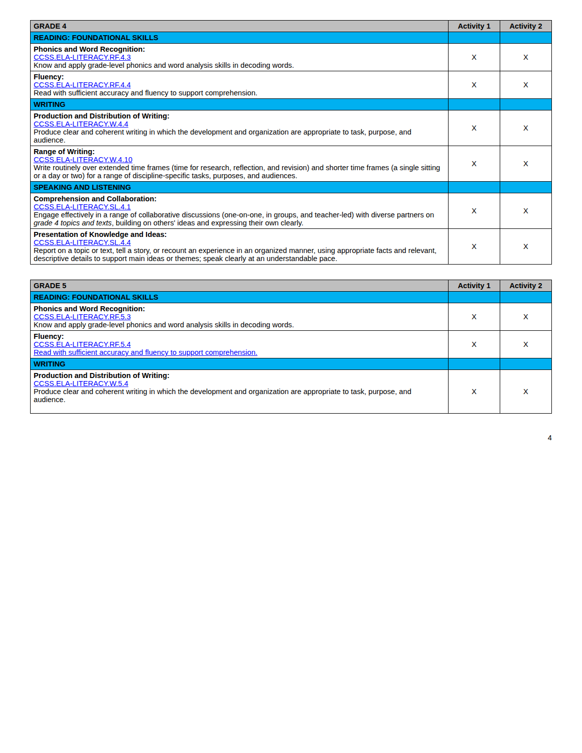| GRADE 4 | Activity 1 | Activity 2 |
| READING: FOUNDATIONAL SKILLS | | |
| Phonics and Word Recognition: CCSS.ELA-LITERACY.RF.4.3 Know and apply grade-level phonics and word analysis skills in decoding words. | X | X |
| Fluency: CCSS.ELA-LITERACY.RF.4.4 Read with sufficient accuracy and fluency to support comprehension. | X | X |
| WRITING | | |
| Production and Distribution of Writing: CCSS.ELA-LITERACY.W.4.4 Produce clear and coherent writing in which the development and organization are appropriate to task, purpose, and audience. | X | X |
| Range of Writing: CCSS.ELA-LITERACY.W.4.10 Write routinely over extended time frames (time for research, reflection, and revision) and shorter time frames (a single sitting or a day or two) for a range of discipline-specific tasks, purposes, and audiences. | X | X |
| SPEAKING AND LISTENING | | |
| Comprehension and Collaboration: CCSS.ELA-LITERACY.SL.4.1 Engage effectively in a range of collaborative discussions (one-on-one, in groups, and teacher-led) with diverse partners on grade 4 topics and texts , building on others' ideas and expressing their own clearly. | X | X |
| Presentation of Knowledge and Ideas: CCSS.ELA-LITERACY.SL.4.4 Report on a topic or text, tell a story, or recount an experience in an organized manner, using appropriate facts and relevant, descriptive details to support main ideas or themes; speak clearly at an understandable pace. | X | X |
| GRADE 5 | Activity 1 | Activity 2 |
| READING: FOUNDATIONAL SKILLS | | |
| Phonics and Word Recognition: CCSS.ELA-LITERACY.RF.5.3 Know and apply grade-level phonics and word analysis skills in decoding words. | X | X |
| Fluency: CCSS.ELA-LITERACY.RF.5.4 Read with sufficient accuracy and fluency to support comprehension. | X | X |
| WRITING | | |
| Production and Distribution of Writing: CCSS.ELA-LITERACY.W.5.4 Produce clear and coherent writing in which the development and organization are appropriate to task, purpose, and audience. | X | X |
4